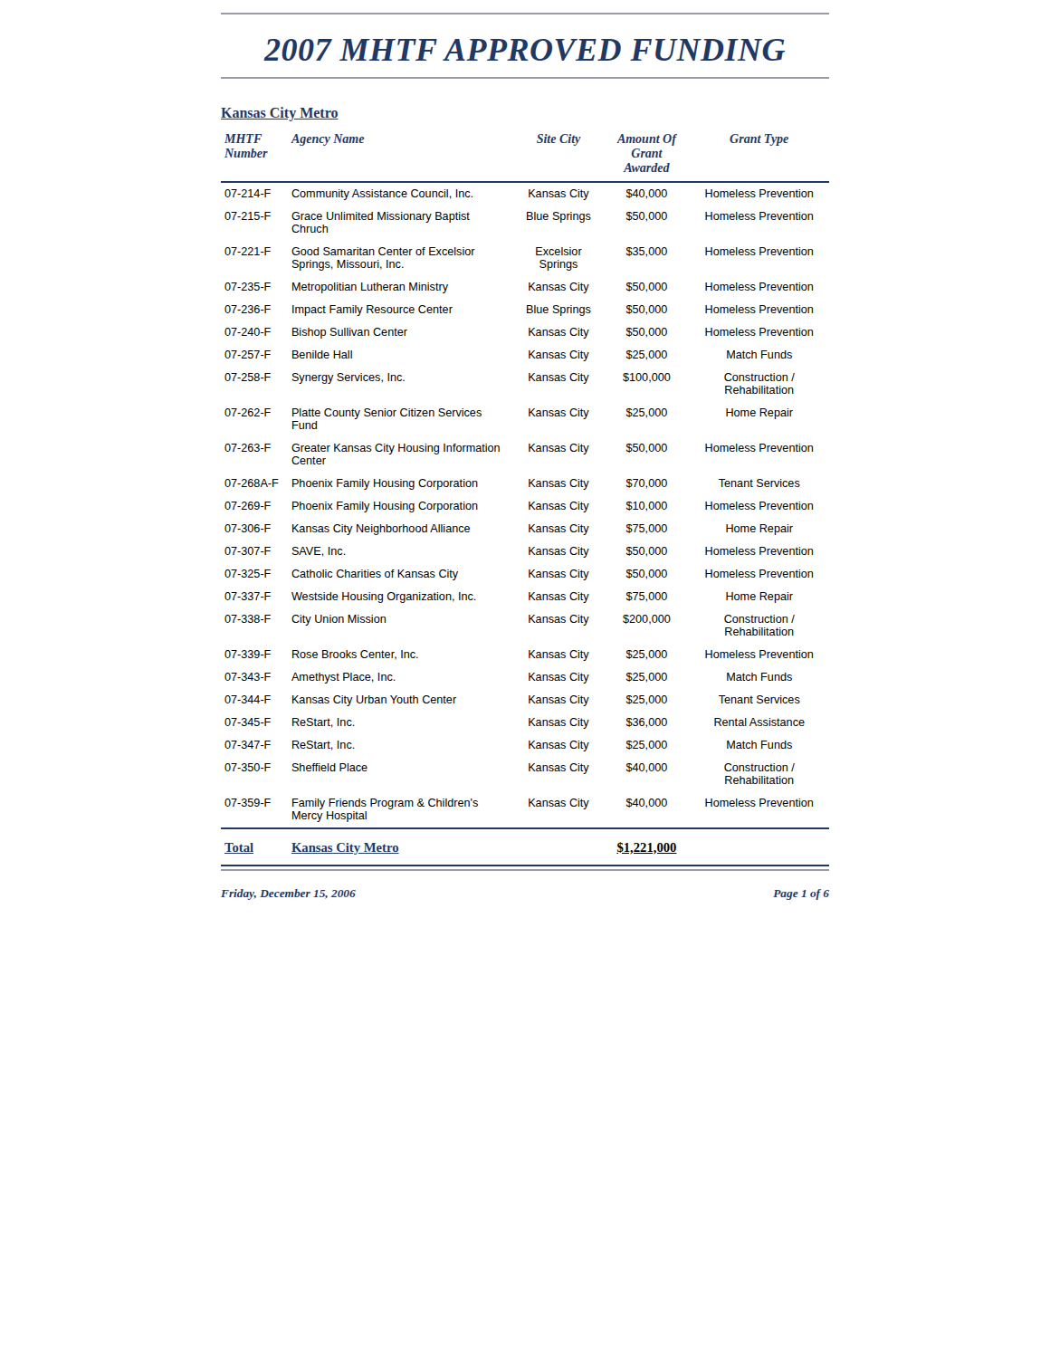2007 MHTF APPROVED FUNDING
Kansas City Metro
| MHTF Number | Agency Name | Site City | Amount Of Grant Awarded | Grant Type |
| --- | --- | --- | --- | --- |
| 07-214-F | Community Assistance Council, Inc. | Kansas City | $40,000 | Homeless Prevention |
| 07-215-F | Grace Unlimited Missionary Baptist Chruch | Blue Springs | $50,000 | Homeless Prevention |
| 07-221-F | Good Samaritan Center of Excelsior Springs, Missouri, Inc. | Excelsior Springs | $35,000 | Homeless Prevention |
| 07-235-F | Metropolitian Lutheran Ministry | Kansas City | $50,000 | Homeless Prevention |
| 07-236-F | Impact Family Resource Center | Blue Springs | $50,000 | Homeless Prevention |
| 07-240-F | Bishop Sullivan Center | Kansas City | $50,000 | Homeless Prevention |
| 07-257-F | Benilde Hall | Kansas City | $25,000 | Match Funds |
| 07-258-F | Synergy Services, Inc. | Kansas City | $100,000 | Construction / Rehabilitation |
| 07-262-F | Platte County Senior Citizen Services Fund | Kansas City | $25,000 | Home Repair |
| 07-263-F | Greater Kansas City Housing Information Center | Kansas City | $50,000 | Homeless Prevention |
| 07-268A-F | Phoenix Family Housing Corporation | Kansas City | $70,000 | Tenant Services |
| 07-269-F | Phoenix Family Housing Corporation | Kansas City | $10,000 | Homeless Prevention |
| 07-306-F | Kansas City Neighborhood Alliance | Kansas City | $75,000 | Home Repair |
| 07-307-F | SAVE, Inc. | Kansas City | $50,000 | Homeless Prevention |
| 07-325-F | Catholic Charities of Kansas City | Kansas City | $50,000 | Homeless Prevention |
| 07-337-F | Westside Housing Organization, Inc. | Kansas City | $75,000 | Home Repair |
| 07-338-F | City Union Mission | Kansas City | $200,000 | Construction / Rehabilitation |
| 07-339-F | Rose Brooks Center, Inc. | Kansas City | $25,000 | Homeless Prevention |
| 07-343-F | Amethyst Place, Inc. | Kansas City | $25,000 | Match Funds |
| 07-344-F | Kansas City Urban Youth Center | Kansas City | $25,000 | Tenant Services |
| 07-345-F | ReStart, Inc. | Kansas City | $36,000 | Rental Assistance |
| 07-347-F | ReStart, Inc. | Kansas City | $25,000 | Match Funds |
| 07-350-F | Sheffield Place | Kansas City | $40,000 | Construction / Rehabilitation |
| 07-359-F | Family Friends Program & Children's Mercy Hospital | Kansas City | $40,000 | Homeless Prevention |
| Total | Kansas City Metro | | $1,221,000 | |
Friday, December 15, 2006 Page 1 of 6